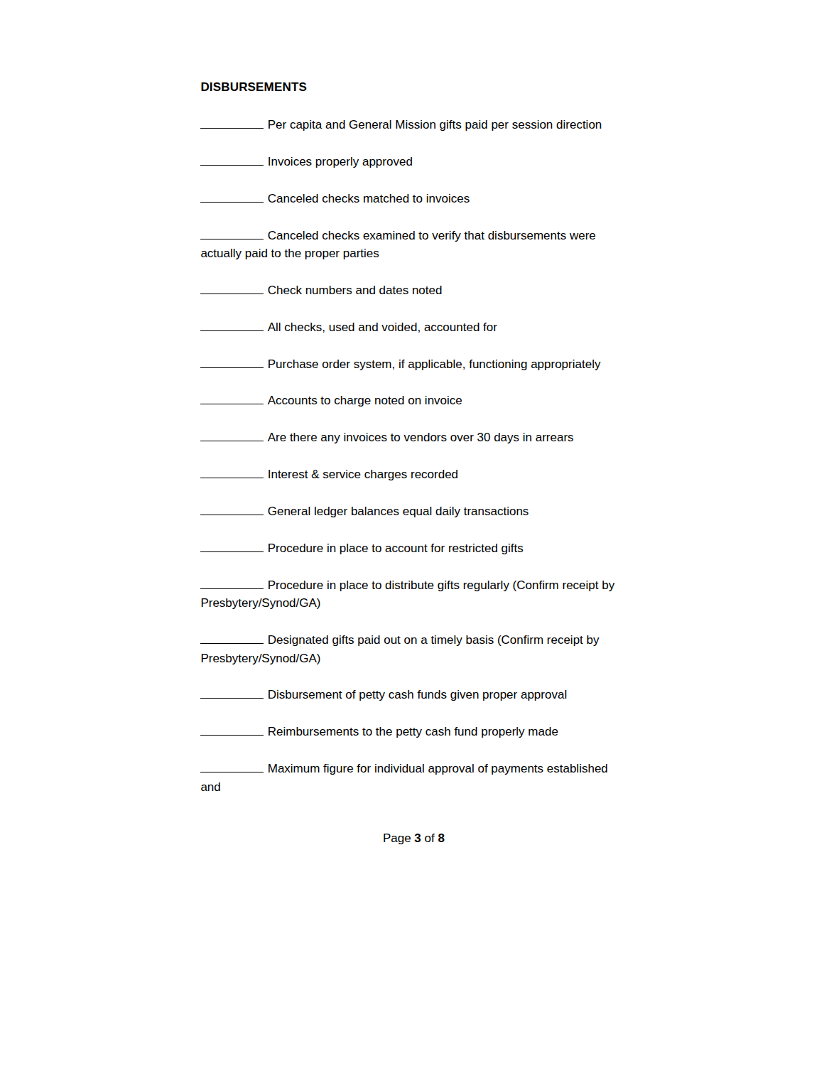DISBURSEMENTS
Per capita and General Mission gifts paid per session direction
Invoices properly approved
Canceled checks matched to invoices
Canceled checks examined to verify that disbursements were actually paid to the proper parties
Check numbers and dates noted
All checks, used and voided, accounted for
Purchase order system, if applicable, functioning appropriately
Accounts to charge noted on invoice
Are there any invoices to vendors over 30 days in arrears
Interest & service charges recorded
General ledger balances equal daily transactions
Procedure in place to account for restricted gifts
Procedure in place to distribute gifts regularly (Confirm receipt by Presbytery/Synod/GA)
Designated gifts paid out on a timely basis (Confirm receipt by Presbytery/Synod/GA)
Disbursement of petty cash funds given proper approval
Reimbursements to the petty cash fund properly made
Maximum figure for individual approval of payments established and
Page 3 of 8